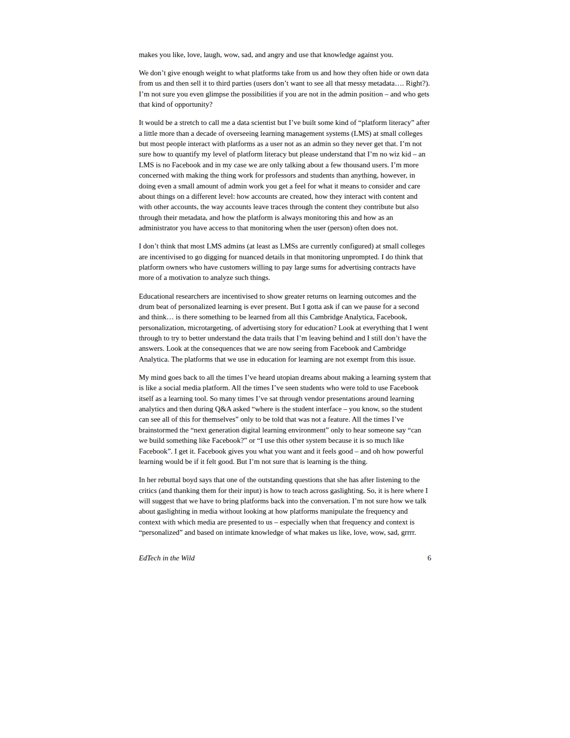makes you like, love, laugh, wow, sad, and angry and use that knowledge against you.
We don’t give enough weight to what platforms take from us and how they often hide or own data from us and then sell it to third parties (users don’t want to see all that messy metadata…. Right?). I’m not sure you even glimpse the possibilities if you are not in the admin position – and who gets that kind of opportunity?
It would be a stretch to call me a data scientist but I’ve built some kind of “platform literacy” after a little more than a decade of overseeing learning management systems (LMS) at small colleges but most people interact with platforms as a user not as an admin so they never get that. I’m not sure how to quantify my level of platform literacy but please understand that I’m no wiz kid – an LMS is no Facebook and in my case we are only talking about a few thousand users. I’m more concerned with making the thing work for professors and students than anything, however, in doing even a small amount of admin work you get a feel for what it means to consider and care about things on a different level: how accounts are created, how they interact with content and with other accounts, the way accounts leave traces through the content they contribute but also through their metadata, and how the platform is always monitoring this and how as an administrator you have access to that monitoring when the user (person) often does not.
I don’t think that most LMS admins (at least as LMSs are currently configured) at small colleges are incentivised to go digging for nuanced details in that monitoring unprompted. I do think that platform owners who have customers willing to pay large sums for advertising contracts have more of a motivation to analyze such things.
Educational researchers are incentivised to show greater returns on learning outcomes and the drum beat of personalized learning is ever present. But I gotta ask if can we pause for a second and think… is there something to be learned from all this Cambridge Analytica, Facebook, personalization, microtargeting, of advertising story for education? Look at everything that I went through to try to better understand the data trails that I’m leaving behind and I still don’t have the answers. Look at the consequences that we are now seeing from Facebook and Cambridge Analytica. The platforms that we use in education for learning are not exempt from this issue.
My mind goes back to all the times I’ve heard utopian dreams about making a learning system that is like a social media platform. All the times I’ve seen students who were told to use Facebook itself as a learning tool. So many times I’ve sat through vendor presentations around learning analytics and then during Q&A asked “where is the student interface – you know, so the student can see all of this for themselves” only to be told that was not a feature. All the times I’ve brainstormed the “next generation digital learning environment” only to hear someone say “can we build something like Facebook?” or “I use this other system because it is so much like Facebook”. I get it. Facebook gives you what you want and it feels good – and oh how powerful learning would be if it felt good. But I’m not sure that is learning is the thing.
In her rebuttal boyd says that one of the outstanding questions that she has after listening to the critics (and thanking them for their input) is how to teach across gaslighting. So, it is here where I will suggest that we have to bring platforms back into the conversation. I’m not sure how we talk about gaslighting in media without looking at how platforms manipulate the frequency and context with which media are presented to us – especially when that frequency and context is “personalized” and based on intimate knowledge of what makes us like, love, wow, sad, grrrr.
EdTech in the Wild 6